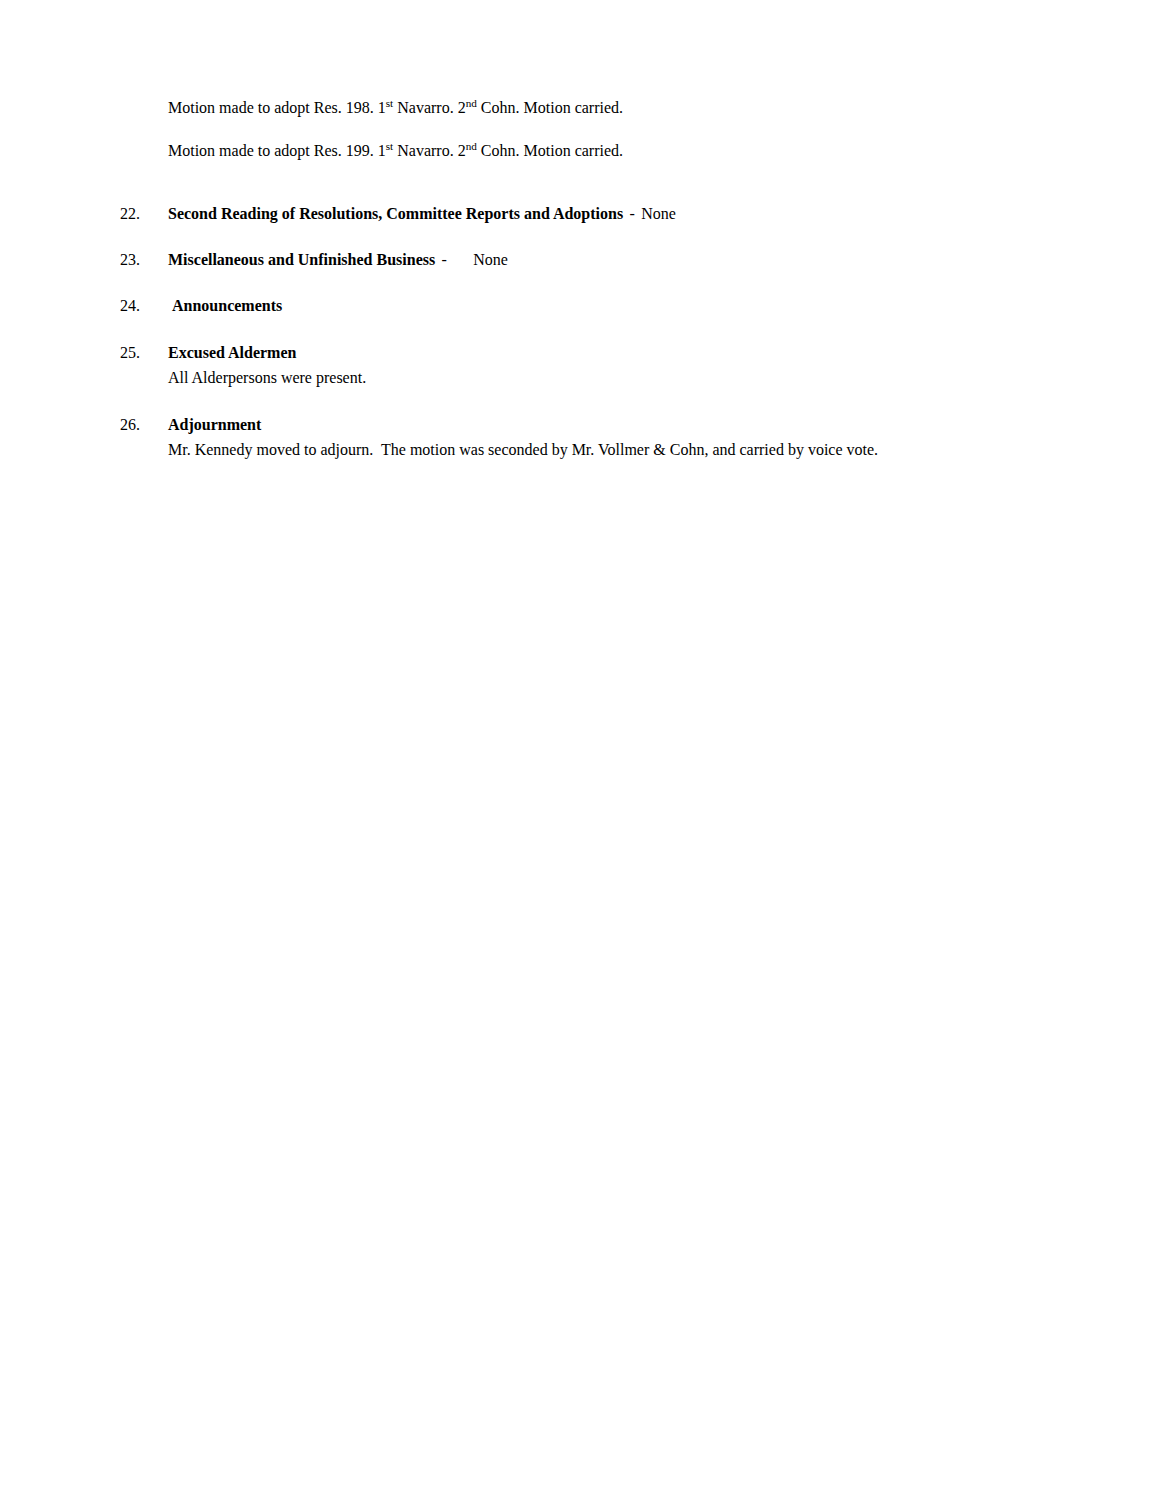Motion made to adopt Res. 198. 1st Navarro. 2nd Cohn. Motion carried.
Motion made to adopt Res. 199. 1st Navarro. 2nd Cohn. Motion carried.
22.
Second Reading of Resolutions, Committee Reports and Adoptions-None
23.
Miscellaneous and Unfinished Business- None
24.
Announcements
25.
Excused Aldermen
All Alderpersons were present.
26.
Adjournment
Mr. Kennedy moved to adjourn. The motion was seconded by Mr. Vollmer & Cohn, and carried by voice vote.